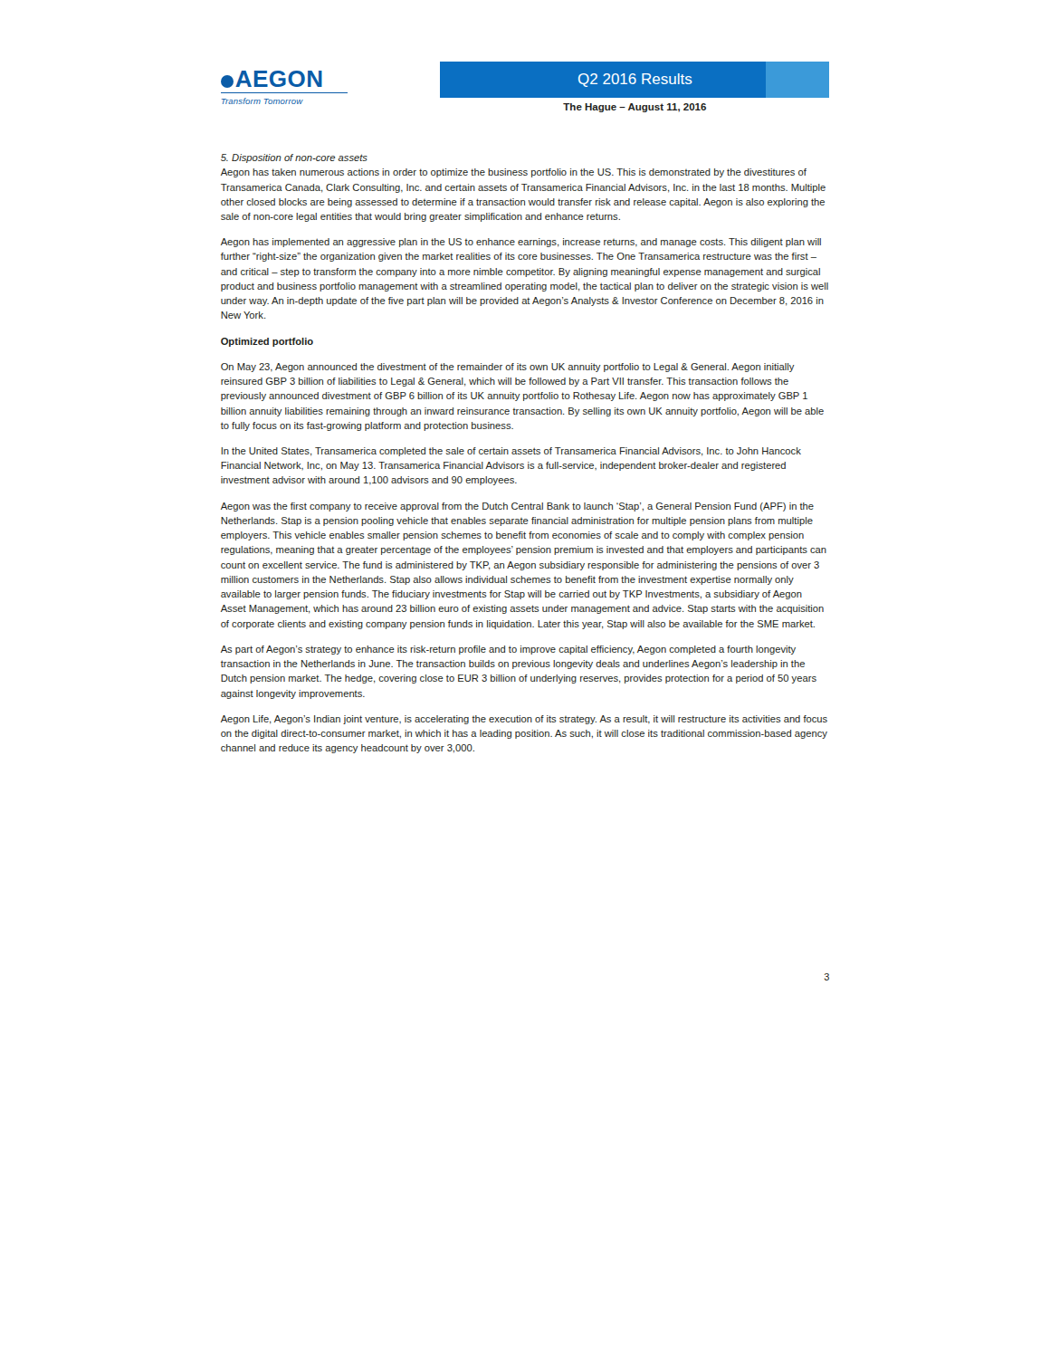AEGON
Transform Tomorrow
Q2 2016 Results
The Hague – August 11, 2016
5. Disposition of non-core assets
Aegon has taken numerous actions in order to optimize the business portfolio in the US. This is demonstrated by the divestitures of Transamerica Canada, Clark Consulting, Inc. and certain assets of Transamerica Financial Advisors, Inc. in the last 18 months. Multiple other closed blocks are being assessed to determine if a transaction would transfer risk and release capital. Aegon is also exploring the sale of non-core legal entities that would bring greater simplification and enhance returns.
Aegon has implemented an aggressive plan in the US to enhance earnings, increase returns, and manage costs. This diligent plan will further “right-size” the organization given the market realities of its core businesses. The One Transamerica restructure was the first – and critical – step to transform the company into a more nimble competitor. By aligning meaningful expense management and surgical product and business portfolio management with a streamlined operating model, the tactical plan to deliver on the strategic vision is well under way. An in-depth update of the five part plan will be provided at Aegon’s Analysts & Investor Conference on December 8, 2016 in New York.
Optimized portfolio
On May 23, Aegon announced the divestment of the remainder of its own UK annuity portfolio to Legal & General. Aegon initially reinsured GBP 3 billion of liabilities to Legal & General, which will be followed by a Part VII transfer. This transaction follows the previously announced divestment of GBP 6 billion of its UK annuity portfolio to Rothesay Life. Aegon now has approximately GBP 1 billion annuity liabilities remaining through an inward reinsurance transaction. By selling its own UK annuity portfolio, Aegon will be able to fully focus on its fast-growing platform and protection business.
In the United States, Transamerica completed the sale of certain assets of Transamerica Financial Advisors, Inc. to John Hancock Financial Network, Inc, on May 13. Transamerica Financial Advisors is a full-service, independent broker-dealer and registered investment advisor with around 1,100 advisors and 90 employees.
Aegon was the first company to receive approval from the Dutch Central Bank to launch ‘Stap’, a General Pension Fund (APF) in the Netherlands. Stap is a pension pooling vehicle that enables separate financial administration for multiple pension plans from multiple employers. This vehicle enables smaller pension schemes to benefit from economies of scale and to comply with complex pension regulations, meaning that a greater percentage of the employees’ pension premium is invested and that employers and participants can count on excellent service. The fund is administered by TKP, an Aegon subsidiary responsible for administering the pensions of over 3 million customers in the Netherlands. Stap also allows individual schemes to benefit from the investment expertise normally only available to larger pension funds. The fiduciary investments for Stap will be carried out by TKP Investments, a subsidiary of Aegon Asset Management, which has around 23 billion euro of existing assets under management and advice. Stap starts with the acquisition of corporate clients and existing company pension funds in liquidation. Later this year, Stap will also be available for the SME market.
As part of Aegon’s strategy to enhance its risk-return profile and to improve capital efficiency, Aegon completed a fourth longevity transaction in the Netherlands in June. The transaction builds on previous longevity deals and underlines Aegon’s leadership in the Dutch pension market. The hedge, covering close to EUR 3 billion of underlying reserves, provides protection for a period of 50 years against longevity improvements.
Aegon Life, Aegon’s Indian joint venture, is accelerating the execution of its strategy. As a result, it will restructure its activities and focus on the digital direct-to-consumer market, in which it has a leading position. As such, it will close its traditional commission-based agency channel and reduce its agency headcount by over 3,000.
3